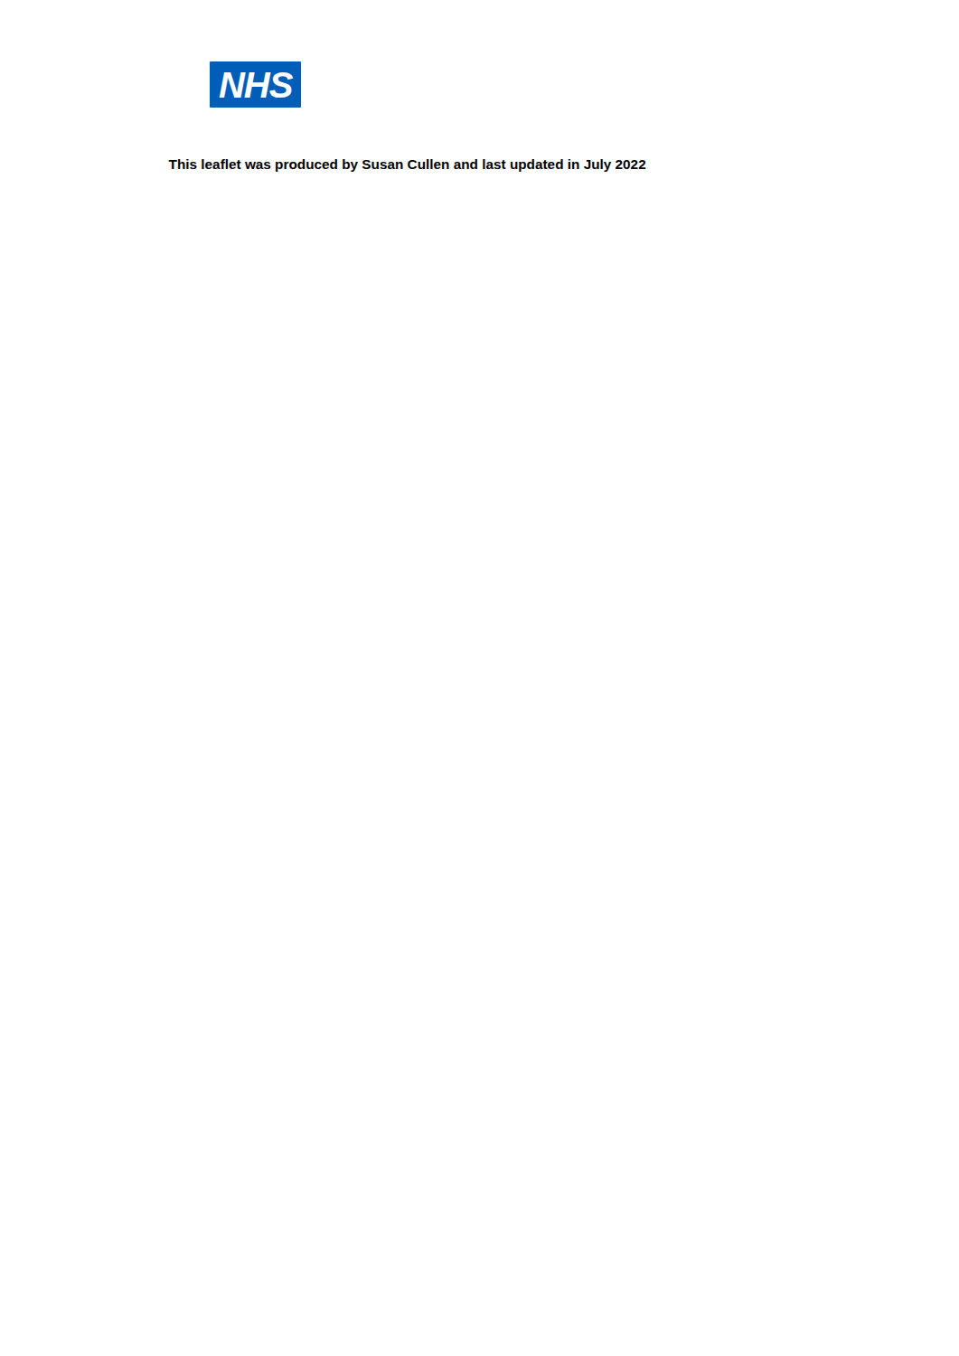NHS
This leaflet was produced by Susan Cullen and last updated in July 2022